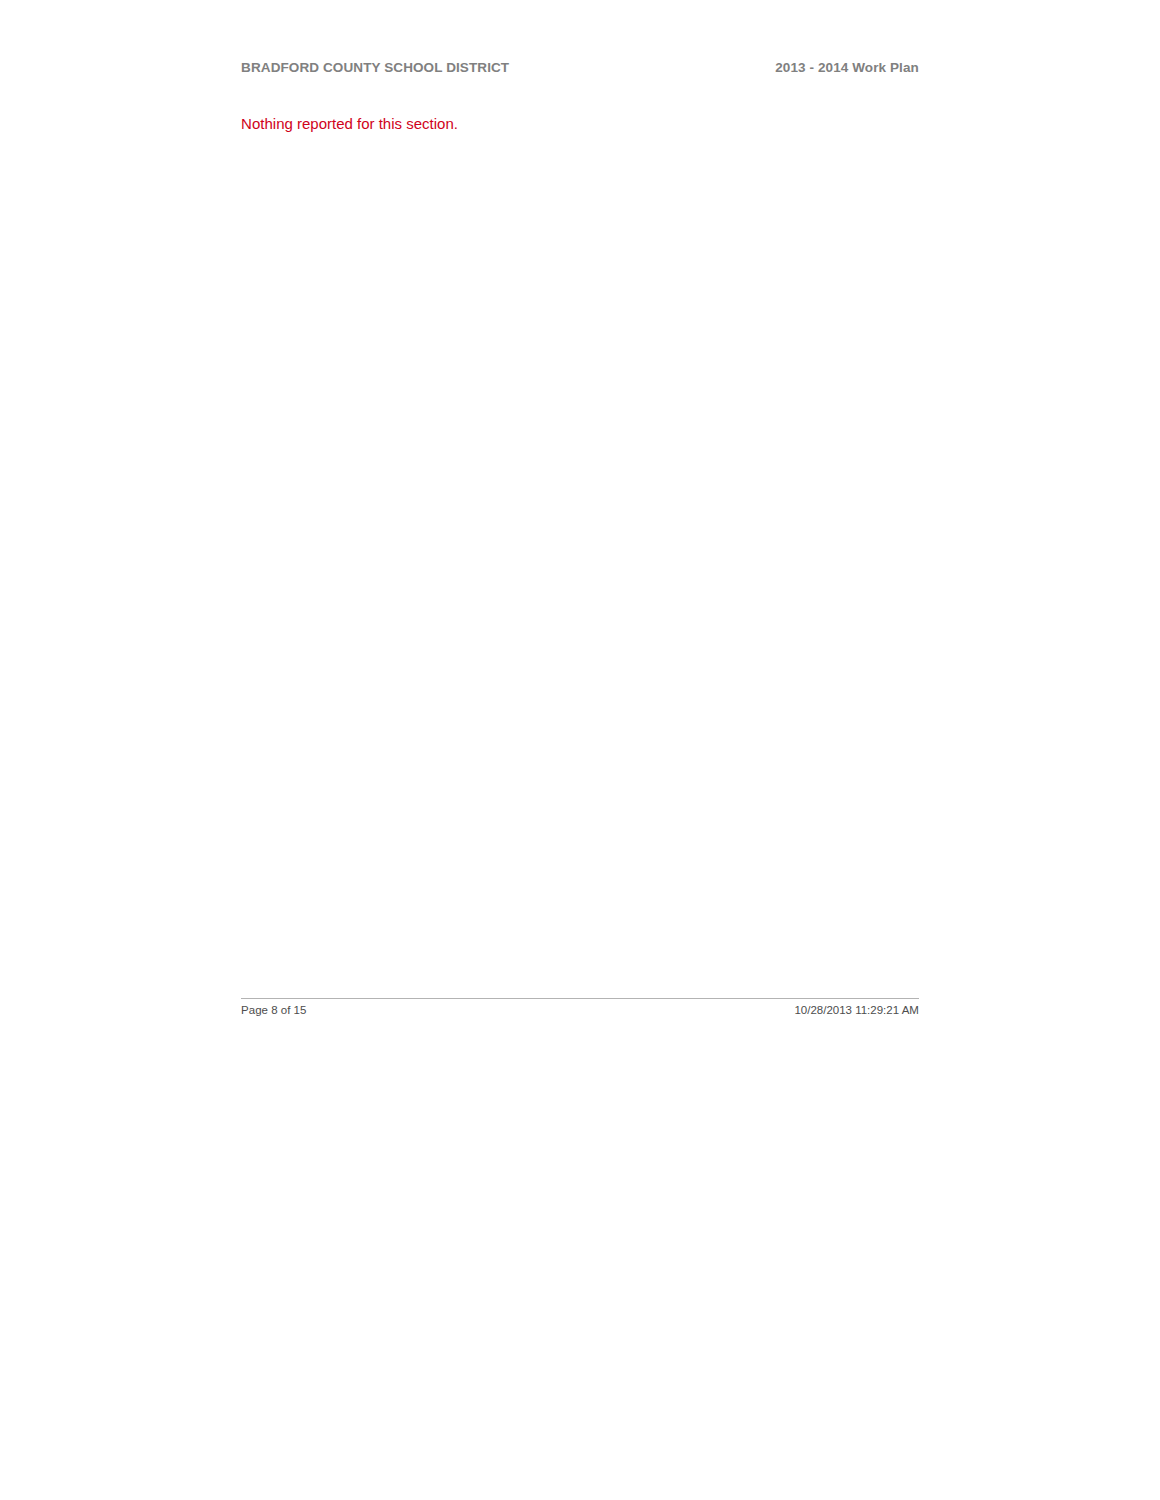Bradford County School District 2013 - 2014 Work Plan
Nothing reported for this section.
Page 8 of 15 10/28/2013 11:29:21 AM